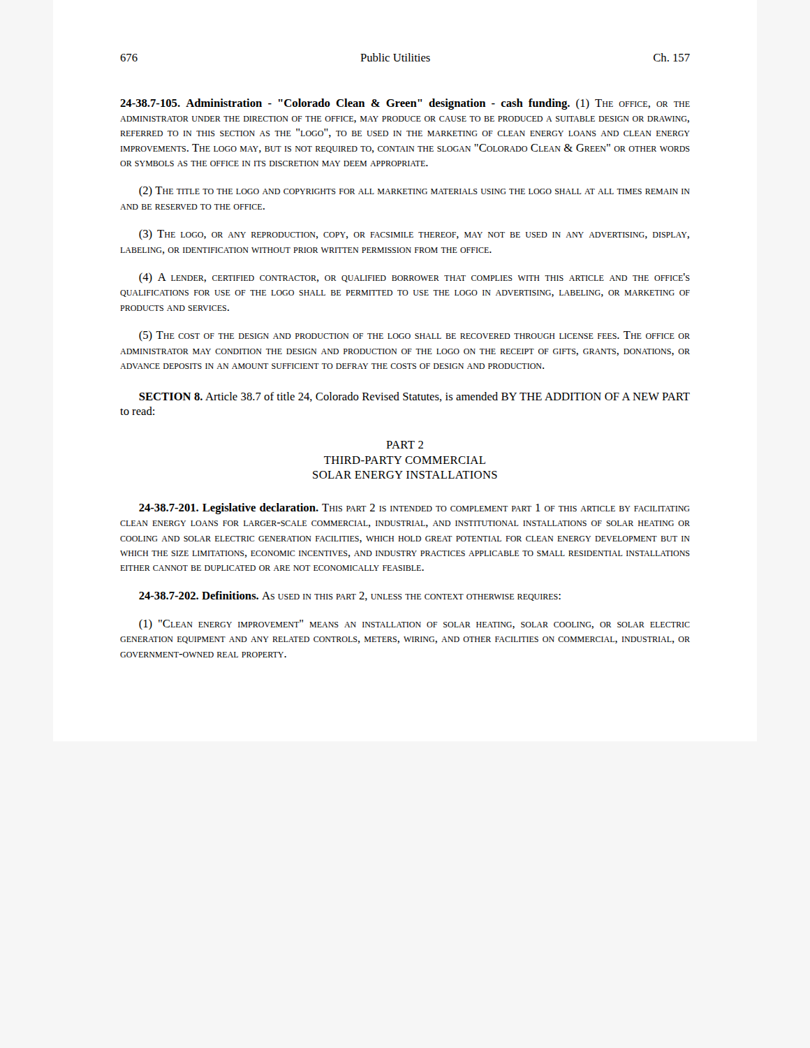676 Public Utilities Ch. 157
24-38.7-105. Administration - "Colorado Clean & Green" designation - cash funding. (1) The office, or the administrator under the direction of the office, may produce or cause to be produced a suitable design or drawing, referred to in this section as the "logo", to be used in the marketing of clean energy loans and clean energy improvements. The logo may, but is not required to, contain the slogan "Colorado Clean & Green" or other words or symbols as the office in its discretion may deem appropriate.
(2) The title to the logo and copyrights for all marketing materials using the logo shall at all times remain in and be reserved to the office.
(3) The logo, or any reproduction, copy, or facsimile thereof, may not be used in any advertising, display, labeling, or identification without prior written permission from the office.
(4) A lender, certified contractor, or qualified borrower that complies with this article and the office's qualifications for use of the logo shall be permitted to use the logo in advertising, labeling, or marketing of products and services.
(5) The cost of the design and production of the logo shall be recovered through license fees. The office or administrator may condition the design and production of the logo on the receipt of gifts, grants, donations, or advance deposits in an amount sufficient to defray the costs of design and production.
SECTION 8. Article 38.7 of title 24, Colorado Revised Statutes, is amended BY THE ADDITION OF A NEW PART to read:
PART 2
THIRD-PARTY COMMERCIAL
SOLAR ENERGY INSTALLATIONS
24-38.7-201. Legislative declaration. This part 2 is intended to complement part 1 of this article by facilitating clean energy loans for larger-scale commercial, industrial, and institutional installations of solar heating or cooling and solar electric generation facilities, which hold great potential for clean energy development but in which the size limitations, economic incentives, and industry practices applicable to small residential installations either cannot be duplicated or are not economically feasible.
24-38.7-202. Definitions. As used in this part 2, unless the context otherwise requires:
(1) "Clean energy improvement" means an installation of solar heating, solar cooling, or solar electric generation equipment and any related controls, meters, wiring, and other facilities on commercial, industrial, or government-owned real property.